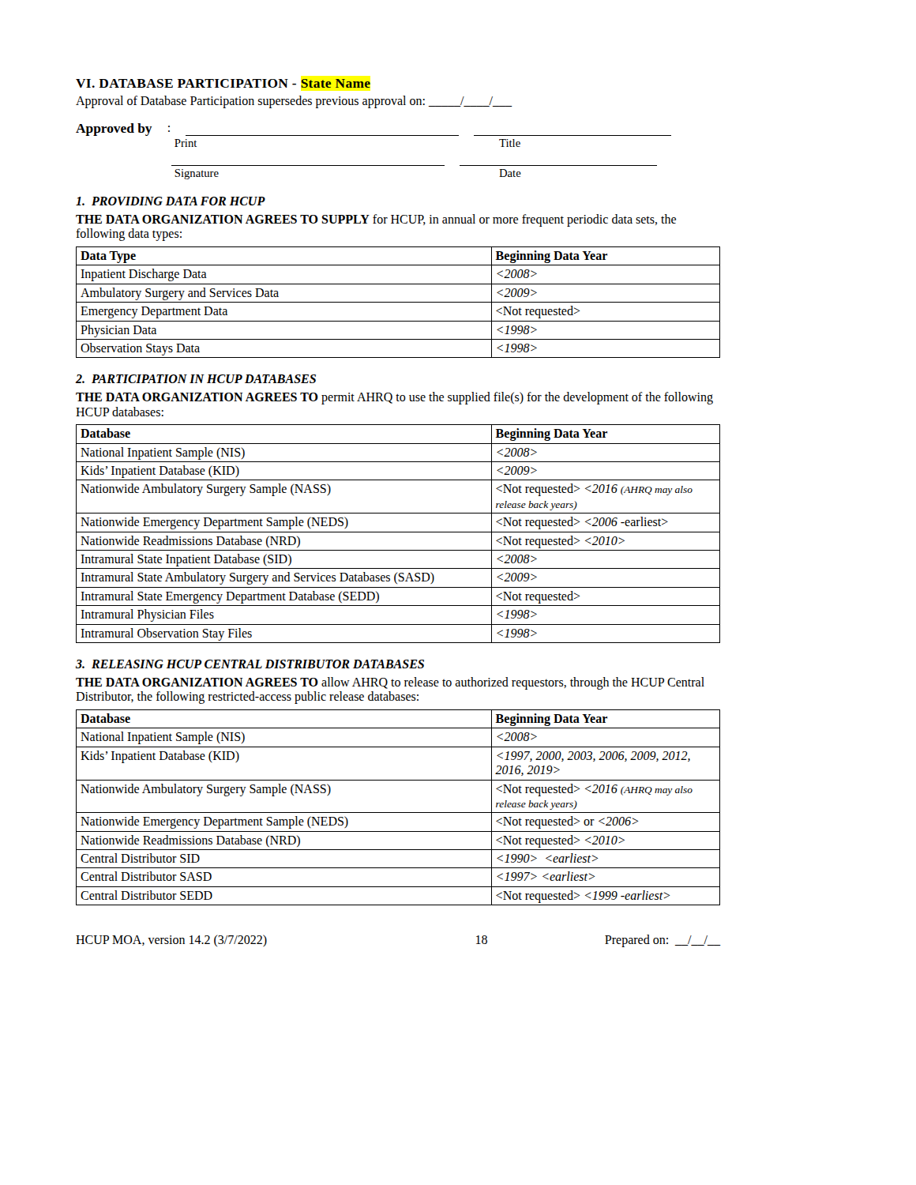VI. DATABASE PARTICIPATION - State Name
Approval of Database Participation supersedes previous approval on: _____/____/___
Approved by:
Print Title
Approved by:
Signature Date
1. PROVIDING DATA FOR HCUP
THE DATA ORGANIZATION AGREES TO SUPPLY for HCUP, in annual or more frequent periodic data sets, the following data types:
| Data Type | Beginning Data Year |
| --- | --- |
| Inpatient Discharge Data | <2008> |
| Ambulatory Surgery and Services Data | <2009> |
| Emergency Department Data | <Not requested> |
| Physician Data | <1998> |
| Observation Stays Data | <1998> |
2. PARTICIPATION IN HCUP DATABASES
THE DATA ORGANIZATION AGREES TO permit AHRQ to use the supplied file(s) for the development of the following HCUP databases:
| Database | Beginning Data Year |
| --- | --- |
| National Inpatient Sample (NIS) | <2008> |
| Kids’ Inpatient Database (KID) | <2009> |
| Nationwide Ambulatory Surgery Sample (NASS) | <Not requested> <2016 (AHRQ may also release back years) |
| Nationwide Emergency Department Sample (NEDS) | <Not requested> <2006 -earliest> |
| Nationwide Readmissions Database (NRD) | <Not requested> <2010> |
| Intramural State Inpatient Database (SID) | <2008> |
| Intramural State Ambulatory Surgery and Services Databases (SASD) | <2009> |
| Intramural State Emergency Department Database (SEDD) | <Not requested> |
| Intramural Physician Files | <1998> |
| Intramural Observation Stay Files | <1998> |
3. RELEASING HCUP CENTRAL DISTRIBUTOR DATABASES
THE DATA ORGANIZATION AGREES TO allow AHRQ to release to authorized requestors, through the HCUP Central Distributor, the following restricted-access public release databases:
| Database | Beginning Data Year |
| --- | --- |
| National Inpatient Sample (NIS) | <2008> |
| Kids’ Inpatient Database (KID) | <1997, 2000, 2003, 2006, 2009, 2012, 2016, 2019> |
| Nationwide Ambulatory Surgery Sample (NASS) | <Not requested> <2016 (AHRQ may also release back years) |
| Nationwide Emergency Department Sample (NEDS) | <Not requested> or <2006> |
| Nationwide Readmissions Database (NRD) | <Not requested> <2010> |
| Central Distributor SID | <1990> <earliest> |
| Central Distributor SASD | <1997> <earliest> |
| Central Distributor SEDD | <Not requested> <1999 -earliest> |
HCUP MOA, version 14.2 (3/7/2022) 18 Prepared on: __/__/__